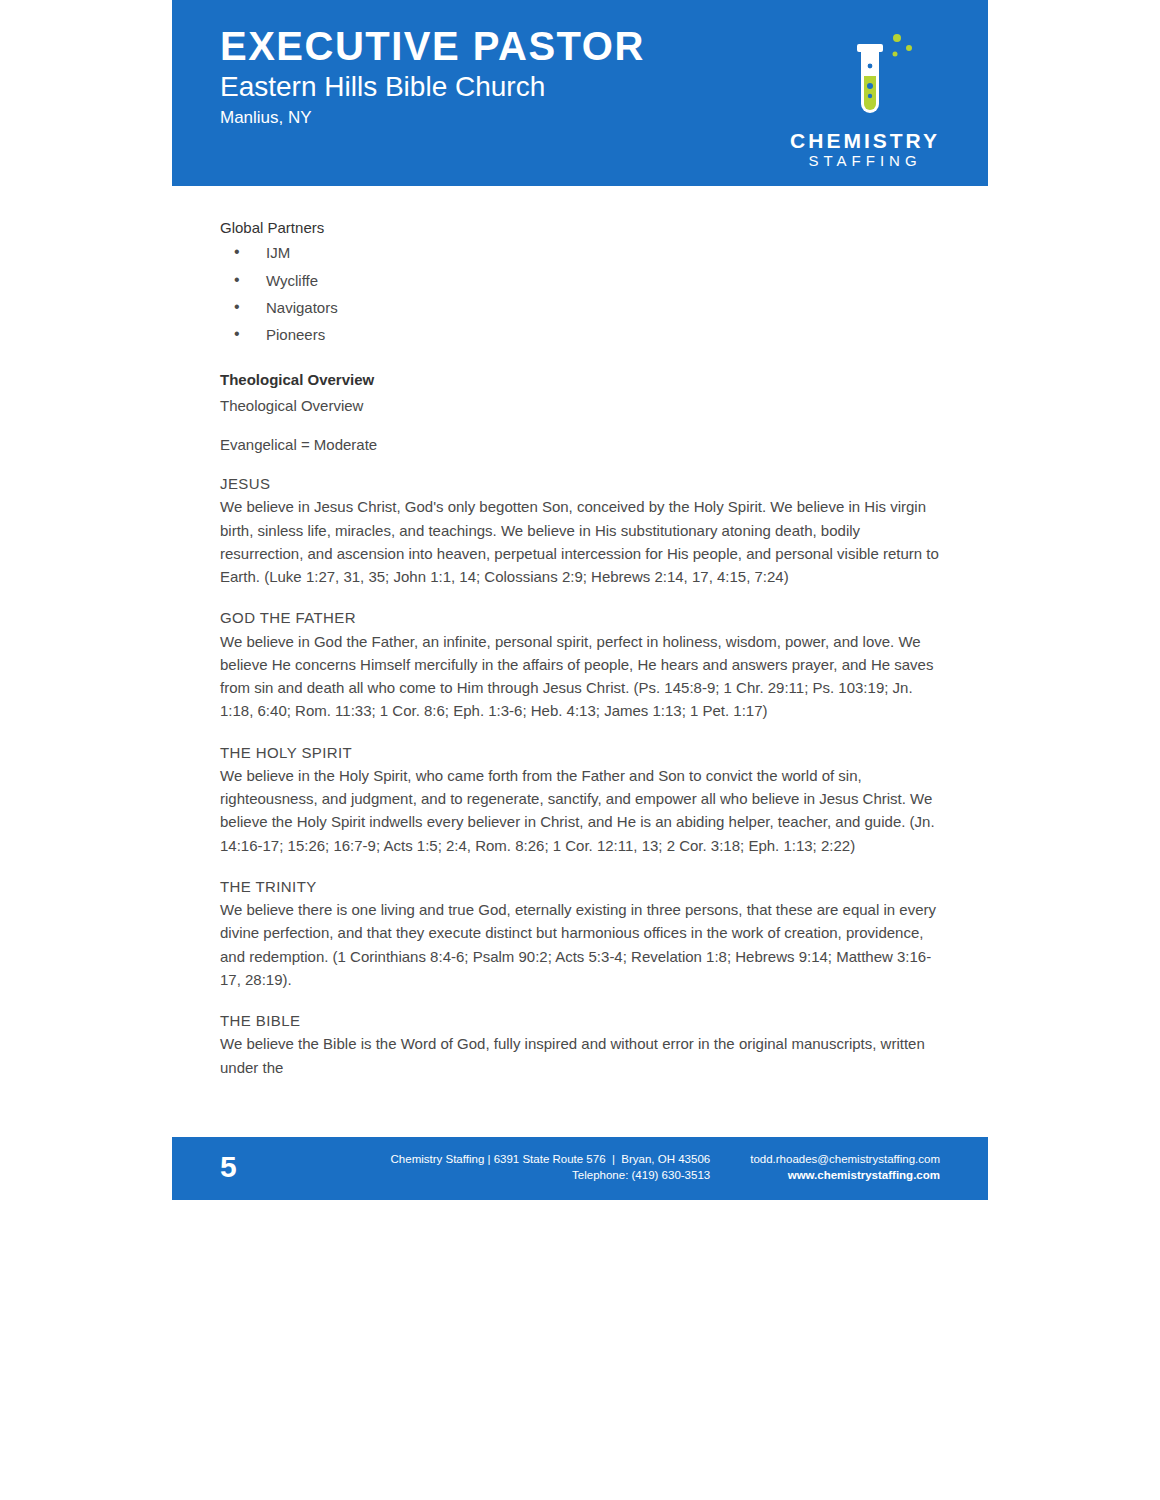Executive Pastor
Eastern Hills Bible Church
Manlius, NY
CHEMISTRY
STAFFING
Global Partners
IJM
Wycliffe
Navigators
Pioneers
Theological Overview
Theological Overview
Evangelical = Moderate
JESUS
We believe in Jesus Christ, God's only begotten Son, conceived by the Holy Spirit. We believe in His virgin birth, sinless life, miracles, and teachings. We believe in His substitutionary atoning death, bodily resurrection, and ascension into heaven, perpetual intercession for His people, and personal visible return to Earth. (Luke 1:27, 31, 35; John 1:1, 14; Colossians 2:9; Hebrews 2:14, 17, 4:15, 7:24)
GOD THE FATHER
We believe in God the Father, an infinite, personal spirit, perfect in holiness, wisdom, power, and love. We believe He concerns Himself mercifully in the affairs of people, He hears and answers prayer, and He saves from sin and death all who come to Him through Jesus Christ. (Ps. 145:8-9; 1 Chr. 29:11; Ps. 103:19; Jn. 1:18, 6:40; Rom. 11:33; 1 Cor. 8:6; Eph. 1:3-6; Heb. 4:13; James 1:13; 1 Pet. 1:17)
THE HOLY SPIRIT
We believe in the Holy Spirit, who came forth from the Father and Son to convict the world of sin, righteousness, and judgment, and to regenerate, sanctify, and empower all who believe in Jesus Christ. We believe the Holy Spirit indwells every believer in Christ, and He is an abiding helper, teacher, and guide. (Jn. 14:16-17; 15:26; 16:7-9; Acts 1:5; 2:4, Rom. 8:26; 1 Cor. 12:11, 13; 2 Cor. 3:18; Eph. 1:13; 2:22)
THE TRINITY
We believe there is one living and true God, eternally existing in three persons, that these are equal in every divine perfection, and that they execute distinct but harmonious offices in the work of creation, providence, and redemption. (1 Corinthians 8:4-6; Psalm 90:2; Acts 5:3-4; Revelation 1:8; Hebrews 9:14; Matthew 3:16-17, 28:19).
THE BIBLE
We believe the Bible is the Word of God, fully inspired and without error in the original manuscripts, written under the
5
Chemistry Staffing | 6391 State Route 576 | Bryan, OH 43506
Telephone: (419) 630-3513
todd.rhoades@chemistrystaffing.com
www.chemistrystaffing.com